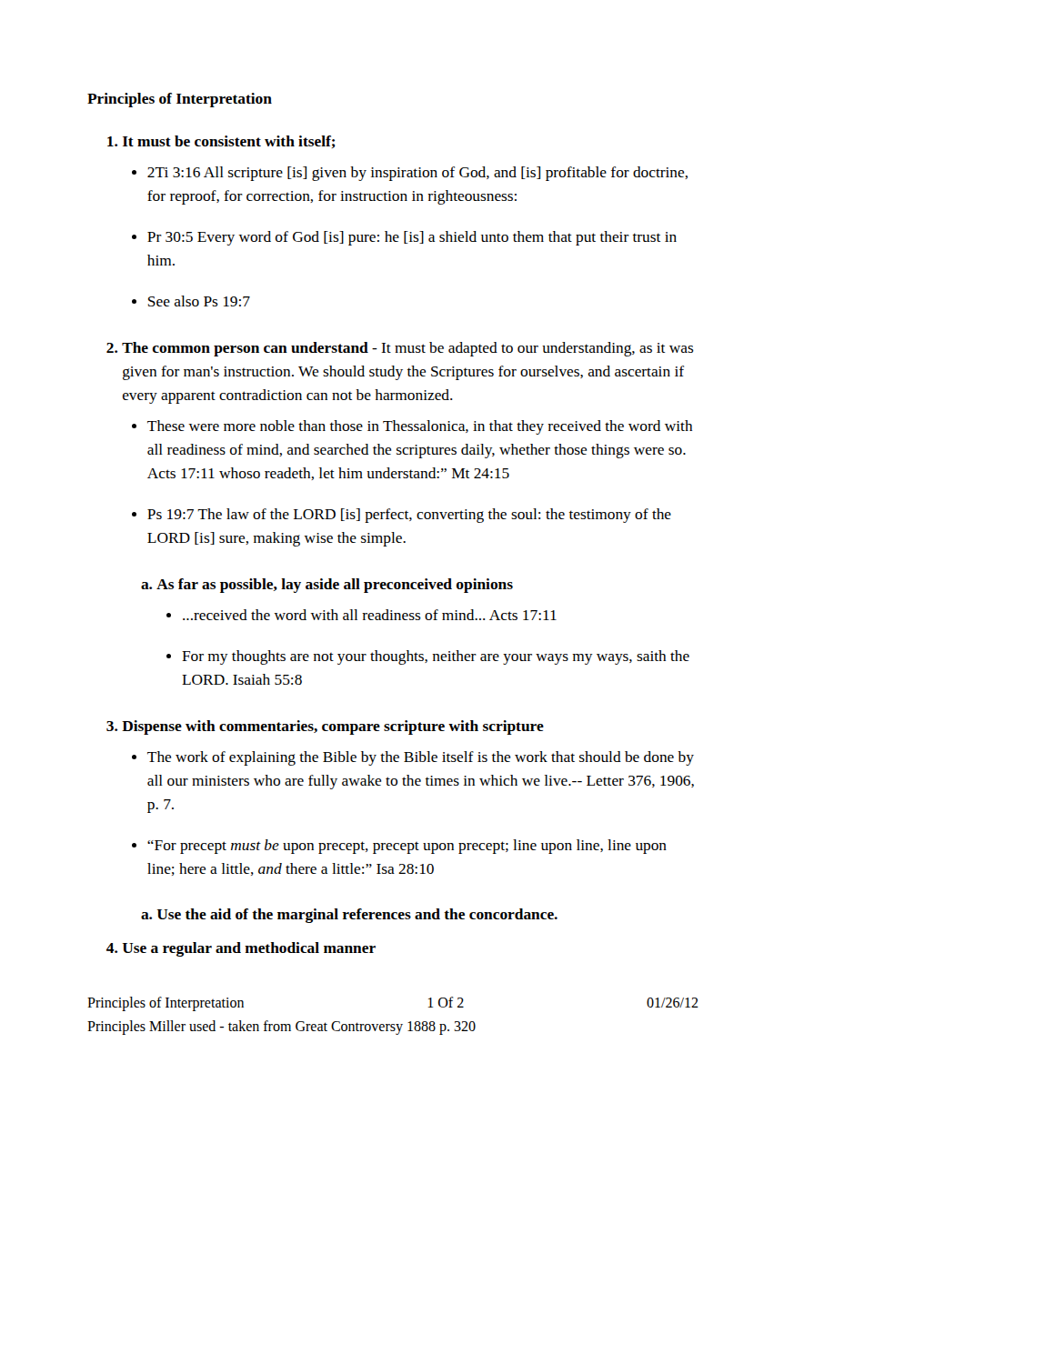Principles of Interpretation
It must be consistent with itself;
2Ti 3:16 All scripture [is] given by inspiration of God, and [is] profitable for doctrine, for reproof, for correction, for instruction in righteousness:
Pr 30:5 Every word of God [is] pure: he [is] a shield unto them that put their trust in him.
See also Ps 19:7
The common person can understand - It must be adapted to our understanding, as it was given for man's instruction. We should study the Scriptures for ourselves, and ascertain if every apparent contradiction can not be harmonized.
These were more noble than those in Thessalonica, in that they received the word with all readiness of mind, and searched the scriptures daily, whether those things were so. Acts 17:11 whoso readeth, let him understand:” Mt 24:15
Ps 19:7 The law of the LORD [is] perfect, converting the soul: the testimony of the LORD [is] sure, making wise the simple.
As far as possible, lay aside all preconceived opinions
...received the word with all readiness of mind... Acts 17:11
For my thoughts are not your thoughts, neither are your ways my ways, saith the LORD. Isaiah 55:8
Dispense with commentaries, compare scripture with scripture
The work of explaining the Bible by the Bible itself is the work that should be done by all our ministers who are fully awake to the times in which we live.-- Letter 376, 1906, p. 7.
“For precept must be upon precept, precept upon precept; line upon line, line upon line; here a little, and there a little:” Isa 28:10
Use the aid of the marginal references and the concordance.
Use a regular and methodical manner
Principles of Interpretation 1 Of 2 01/26/12
Principles Miller used - taken from Great Controversy 1888 p. 320